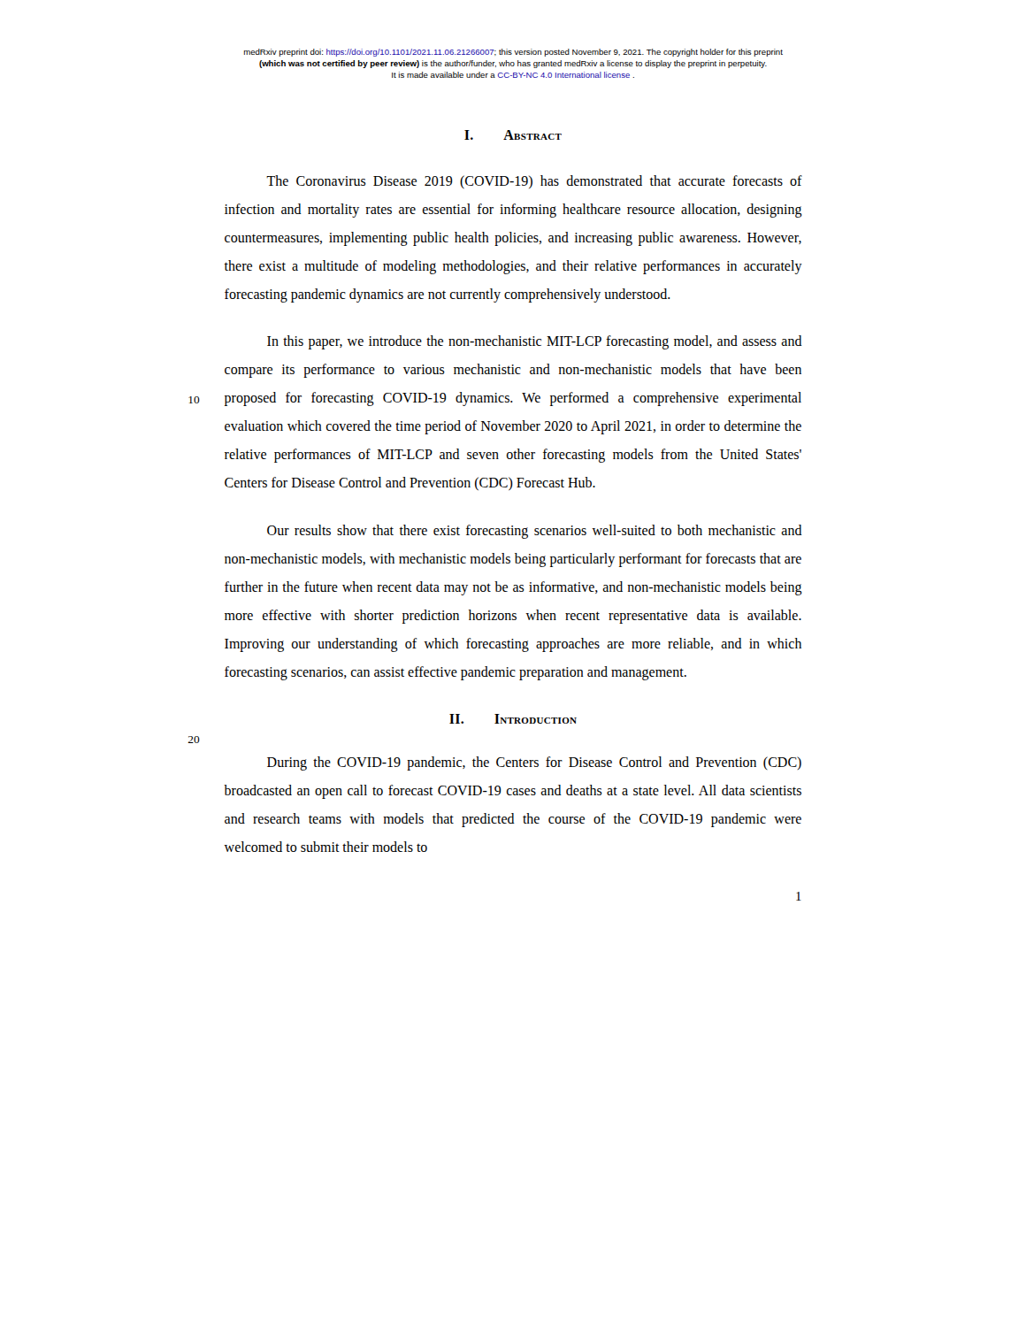medRxiv preprint doi: https://doi.org/10.1101/2021.11.06.21266007; this version posted November 9, 2021. The copyright holder for this preprint
(which was not certified by peer review) is the author/funder, who has granted medRxiv a license to display the preprint in perpetuity.
It is made available under a CC-BY-NC 4.0 International license .
I. Abstract
The Coronavirus Disease 2019 (COVID-19) has demonstrated that accurate forecasts of infection and mortality rates are essential for informing healthcare resource allocation, designing countermeasures, implementing public health policies, and increasing public awareness. However, there exist a multitude of modeling methodologies, and their relative performances in accurately forecasting pandemic dynamics are not currently comprehensively understood.
10
In this paper, we introduce the non-mechanistic MIT-LCP forecasting model, and assess and compare its performance to various mechanistic and non-mechanistic models that have been proposed for forecasting COVID-19 dynamics. We performed a comprehensive experimental evaluation which covered the time period of November 2020 to April 2021, in order to determine the relative performances of MIT-LCP and seven other forecasting models from the United States' Centers for Disease Control and Prevention (CDC) Forecast Hub.
Our results show that there exist forecasting scenarios well-suited to both mechanistic and non-mechanistic models, with mechanistic models being particularly performant for forecasts that are further in the future when recent data may not be as informative, and non-mechanistic models being more effective with shorter prediction horizons when recent representative data is available. Improving our understanding of which forecasting approaches are more reliable, and in which forecasting scenarios, can assist effective pandemic preparation and management.
II. Introduction
20
During the COVID-19 pandemic, the Centers for Disease Control and Prevention (CDC) broadcasted an open call to forecast COVID-19 cases and deaths at a state level. All data scientists and research teams with models that predicted the course of the COVID-19 pandemic were welcomed to submit their models to
1